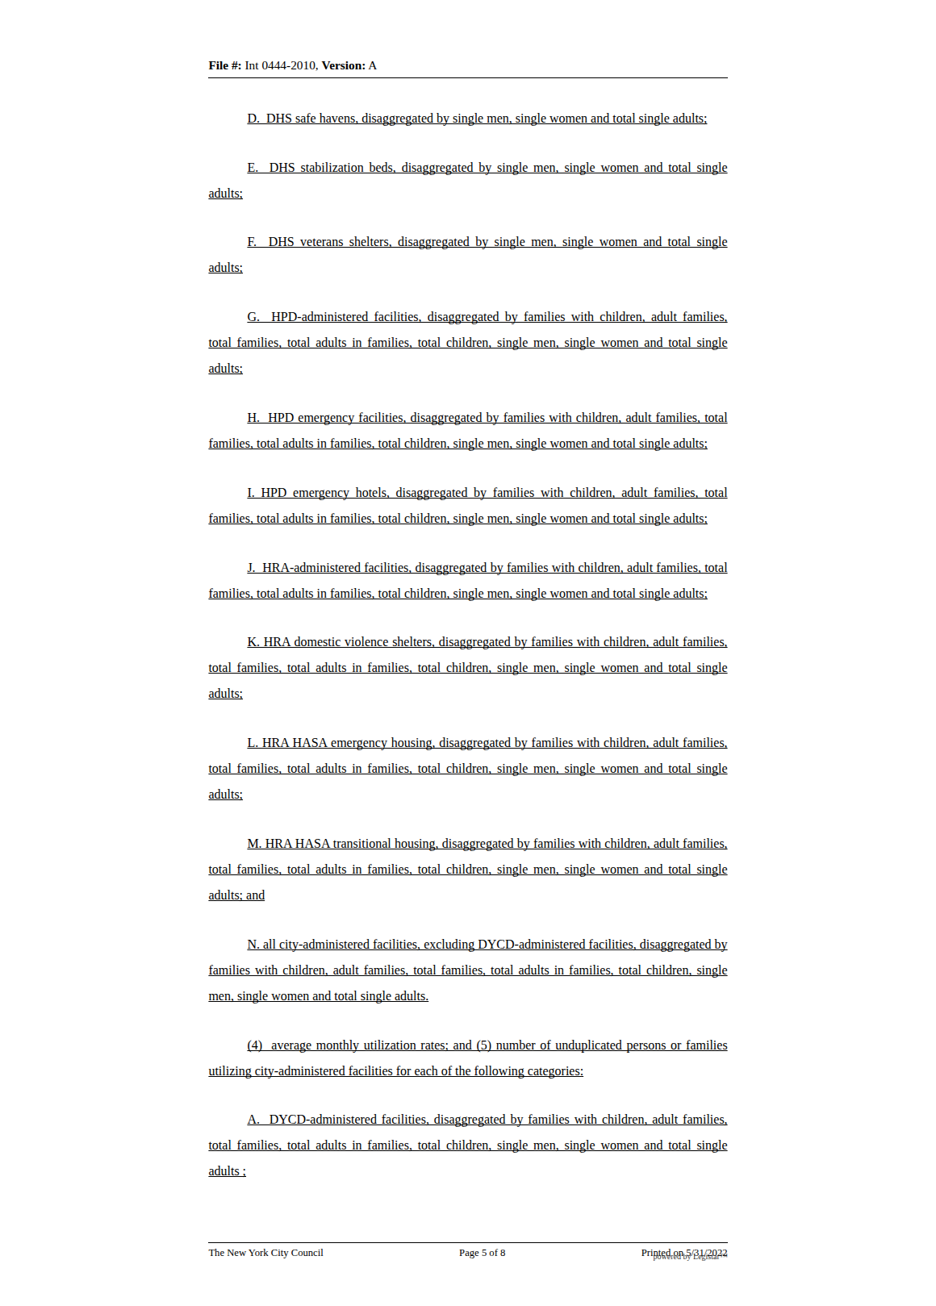File #: Int 0444-2010, Version: A
D. DHS safe havens, disaggregated by single men, single women and total single adults;
E. DHS stabilization beds, disaggregated by single men, single women and total single adults;
F. DHS veterans shelters, disaggregated by single men, single women and total single adults;
G. HPD-administered facilities, disaggregated by families with children, adult families, total families, total adults in families, total children, single men, single women and total single adults;
H. HPD emergency facilities, disaggregated by families with children, adult families, total families, total adults in families, total children, single men, single women and total single adults;
I. HPD emergency hotels, disaggregated by families with children, adult families, total families, total adults in families, total children, single men, single women and total single adults;
J. HRA-administered facilities, disaggregated by families with children, adult families, total families, total adults in families, total children, single men, single women and total single adults;
K. HRA domestic violence shelters, disaggregated by families with children, adult families, total families, total adults in families, total children, single men, single women and total single adults;
L. HRA HASA emergency housing, disaggregated by families with children, adult families, total families, total adults in families, total children, single men, single women and total single adults;
M. HRA HASA transitional housing, disaggregated by families with children, adult families, total families, total adults in families, total children, single men, single women and total single adults; and
N. all city-administered facilities, excluding DYCD-administered facilities, disaggregated by families with children, adult families, total families, total adults in families, total children, single men, single women and total single adults.
(4) average monthly utilization rates; and (5) number of unduplicated persons or families utilizing city-administered facilities for each of the following categories:
A. DYCD-administered facilities, disaggregated by families with children, adult families, total families, total adults in families, total children, single men, single women and total single adults ;
The New York City Council Page 5 of 8 Printed on 5/31/2022 powered by Legistar™